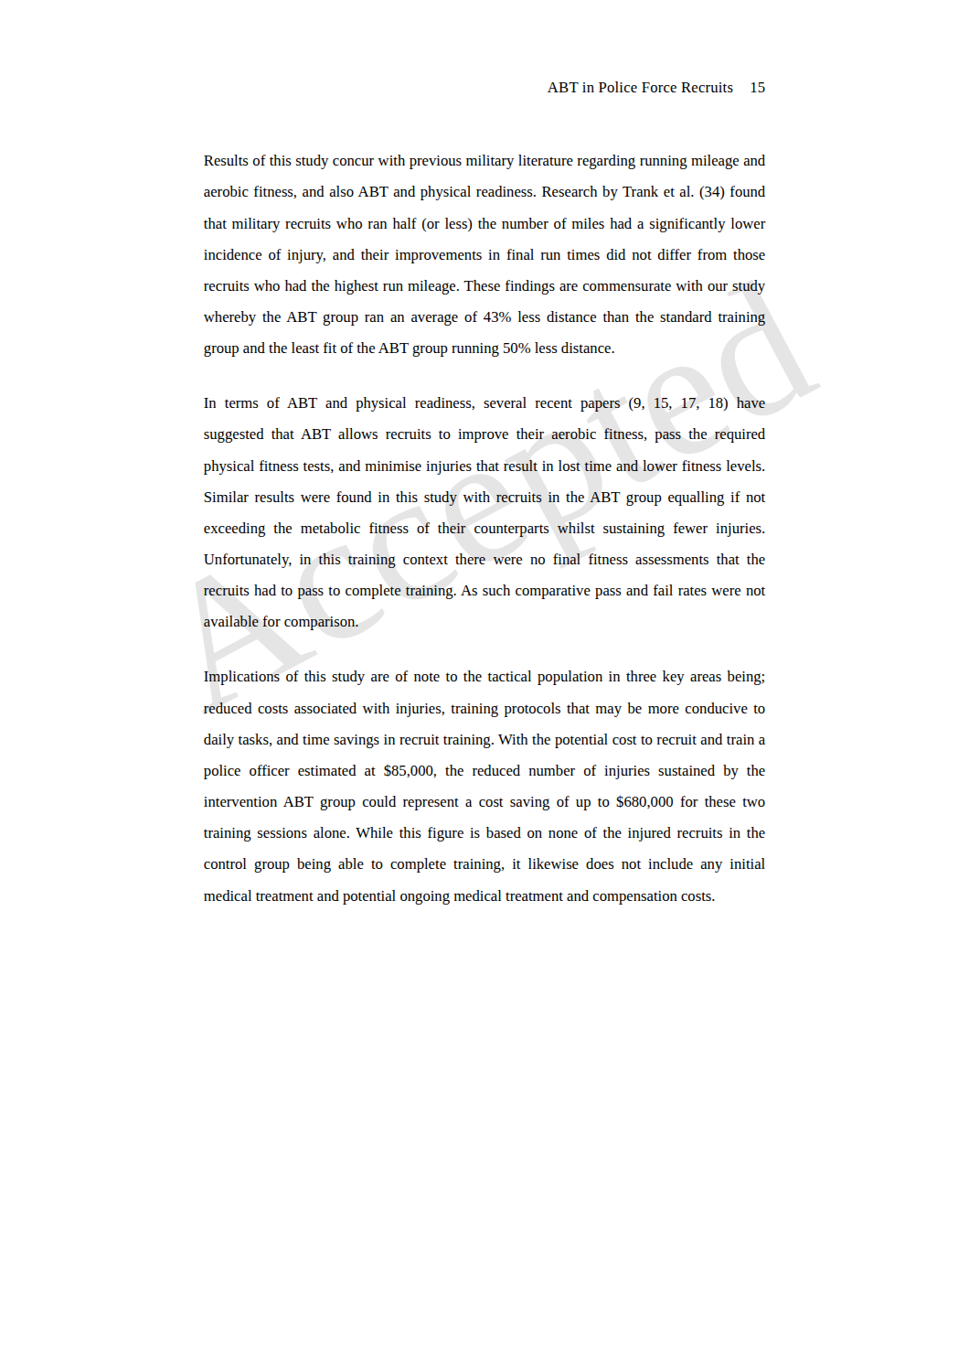ABT in Police Force Recruits15
Accepted
Results of this study concur with previous military literature regarding running mileage and aerobic fitness, and also ABT and physical readiness. Research by Trank et al. (34) found that military recruits who ran half (or less) the number of miles had a significantly lower incidence of injury, and their improvements in final run times did not differ from those recruits who had the highest run mileage. These findings are commensurate with our study whereby the ABT group ran an average of 43% less distance than the standard training group and the least fit of the ABT group running 50% less distance.
In terms of ABT and physical readiness, several recent papers (9, 15, 17, 18) have suggested that ABT allows recruits to improve their aerobic fitness, pass the required physical fitness tests, and minimise injuries that result in lost time and lower fitness levels. Similar results were found in this study with recruits in the ABT group equalling if not exceeding the metabolic fitness of their counterparts whilst sustaining fewer injuries. Unfortunately, in this training context there were no final fitness assessments that the recruits had to pass to complete training. As such comparative pass and fail rates were not available for comparison.
Implications of this study are of note to the tactical population in three key areas being; reduced costs associated with injuries, training protocols that may be more conducive to daily tasks, and time savings in recruit training. With the potential cost to recruit and train a police officer estimated at $85,000, the reduced number of injuries sustained by the intervention ABT group could represent a cost saving of up to $680,000 for these two training sessions alone. While this figure is based on none of the injured recruits in the control group being able to complete training, it likewise does not include any initial medical treatment and potential ongoing medical treatment and compensation costs.